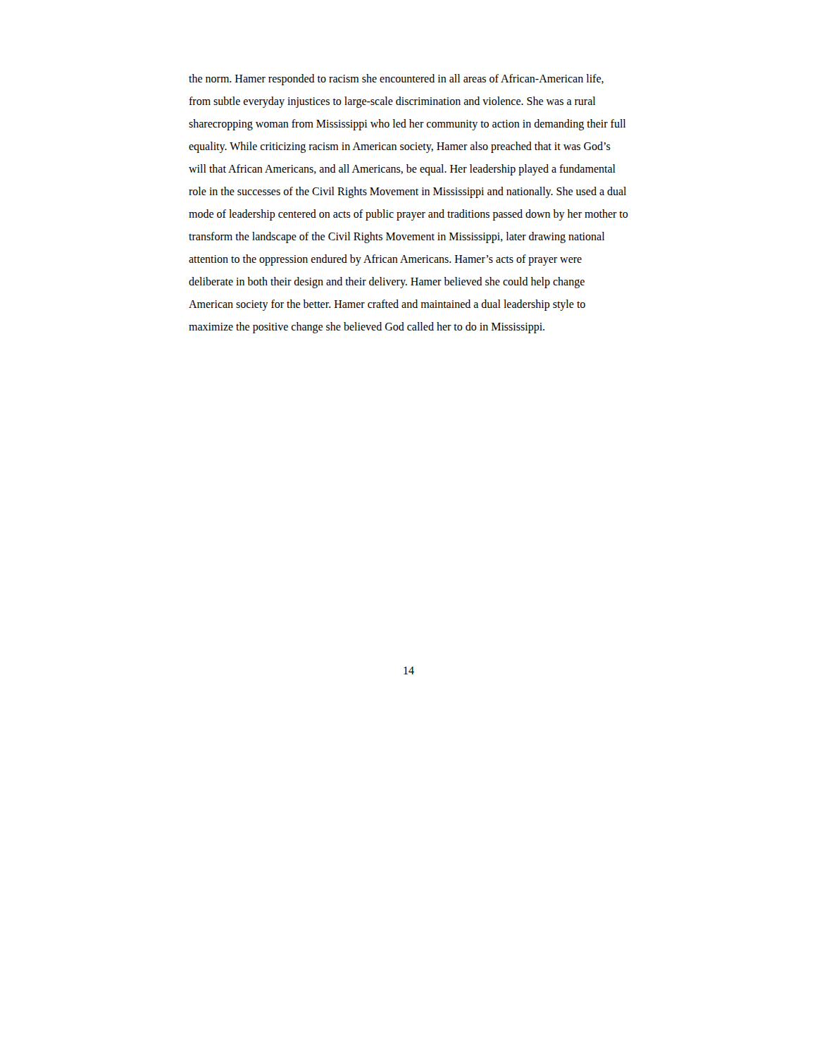the norm. Hamer responded to racism she encountered in all areas of African-American life, from subtle everyday injustices to large-scale discrimination and violence. She was a rural sharecropping woman from Mississippi who led her community to action in demanding their full equality. While criticizing racism in American society, Hamer also preached that it was God’s will that African Americans, and all Americans, be equal. Her leadership played a fundamental role in the successes of the Civil Rights Movement in Mississippi and nationally. She used a dual mode of leadership centered on acts of public prayer and traditions passed down by her mother to transform the landscape of the Civil Rights Movement in Mississippi, later drawing national attention to the oppression endured by African Americans. Hamer’s acts of prayer were deliberate in both their design and their delivery. Hamer believed she could help change American society for the better. Hamer crafted and maintained a dual leadership style to maximize the positive change she believed God called her to do in Mississippi.
14